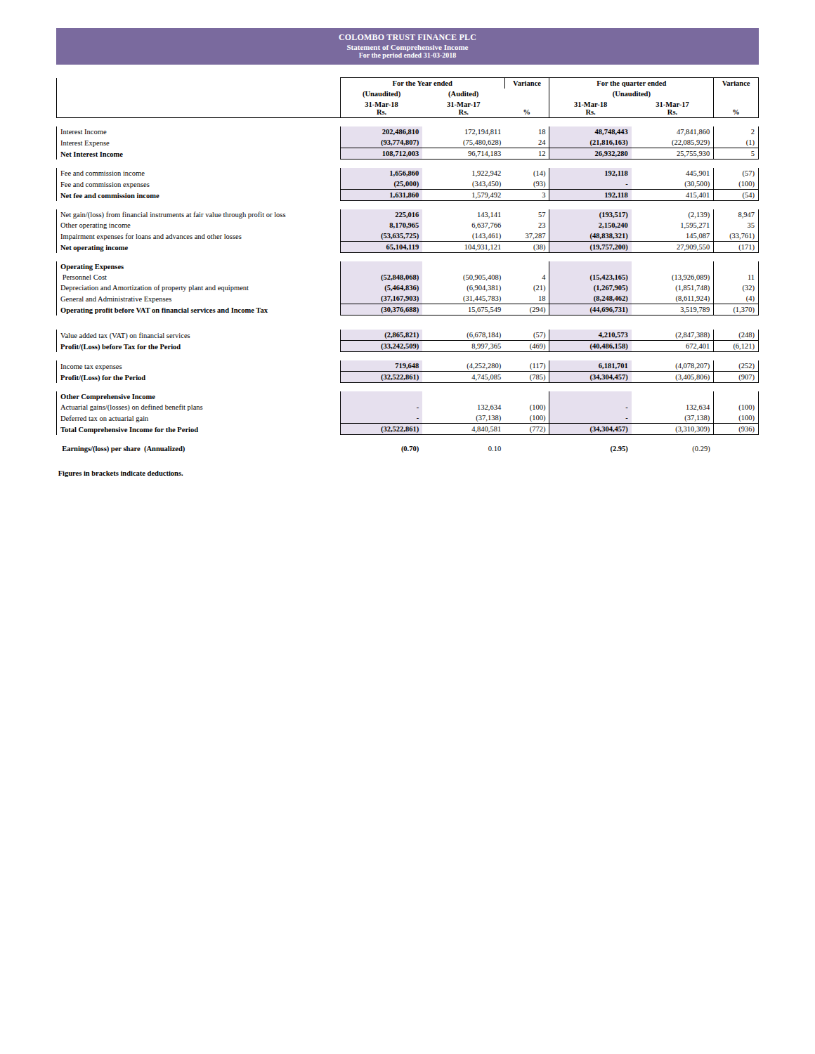COLOMBO TRUST FINANCE PLC
Statement of Comprehensive Income
For the period ended 31-03-2018
| | For the Year ended | Variance | For the quarter ended | Variance |
| --- | --- | --- | --- | --- |
| | (Unaudited) | (Audited) | | (Unaudited) | |
| | 31-Mar-18 Rs. | 31-Mar-17 Rs. | % | 31-Mar-18 Rs. | 31-Mar-17 Rs. | % |
| Interest Income | 202,486,810 | 172,194,811 | 18 | 48,748,443 | 47,841,860 | 2 |
| Interest Expense | (93,774,807) | (75,480,628) | 24 | (21,816,163) | (22,085,929) | (1) |
| Net Interest Income | 108,712,003 | 96,714,183 | 12 | 26,932,280 | 25,755,930 | 5 |
| Fee and commission income | 1,656,860 | 1,922,942 | (14) | 192,118 | 445,901 | (57) |
| Fee and commission expenses | (25,000) | (343,450) | (93) | - | (30,500) | (100) |
| Net fee and commission income | 1,631,860 | 1,579,492 | 3 | 192,118 | 415,401 | (54) |
| Net gain/(loss) from financial instruments at fair value through profit or loss | 225,016 | 143,141 | 57 | (193,517) | (2,139) | 8,947 |
| Other operating income | 8,170,965 | 6,637,766 | 23 | 2,150,240 | 1,595,271 | 35 |
| Impairment expenses for loans and advances and other losses | (53,635,725) | (143,461) | 37,287 | (48,838,321) | 145,087 | (33,761) |
| Net operating income | 65,104,119 | 104,931,121 | (38) | (19,757,200) | 27,909,550 | (171) |
| Operating Expenses | | | | | | |
| Personnel Cost | (52,848,068) | (50,905,408) | 4 | (15,423,165) | (13,926,089) | 11 |
| Depreciation and Amortization of property plant and equipment | (5,464,836) | (6,904,381) | (21) | (1,267,905) | (1,851,748) | (32) |
| General and Administrative Expenses | (37,167,903) | (31,445,783) | 18 | (8,248,462) | (8,611,924) | (4) |
| Operating profit before VAT on financial services and Income Tax | (30,376,688) | 15,675,549 | (294) | (44,696,731) | 3,519,789 | (1,370) |
| Value added tax (VAT) on financial services | (2,865,821) | (6,678,184) | (57) | 4,210,573 | (2,847,388) | (248) |
| Profit/(Loss) before Tax for the Period | (33,242,509) | 8,997,365 | (469) | (40,486,158) | 672,401 | (6,121) |
| Income tax expenses | 719,648 | (4,252,280) | (117) | 6,181,701 | (4,078,207) | (252) |
| Profit/(Loss) for the Period | (32,522,861) | 4,745,085 | (785) | (34,304,457) | (3,405,806) | (907) |
| Other Comprehensive Income | | | | | | |
| Actuarial gains/(losses) on defined benefit plans | - | 132,634 | (100) | - | 132,634 | (100) |
| Deferred tax on actuarial gain | - | (37,138) | (100) | - | (37,138) | (100) |
| Total Comprehensive Income for the Period | (32,522,861) | 4,840,581 | (772) | (34,304,457) | (3,310,309) | (936) |
| Earnings/(loss) per share (Annualized) | (0.70) | 0.10 | | (2.95) | (0.29) | |
Figures in brackets indicate deductions.